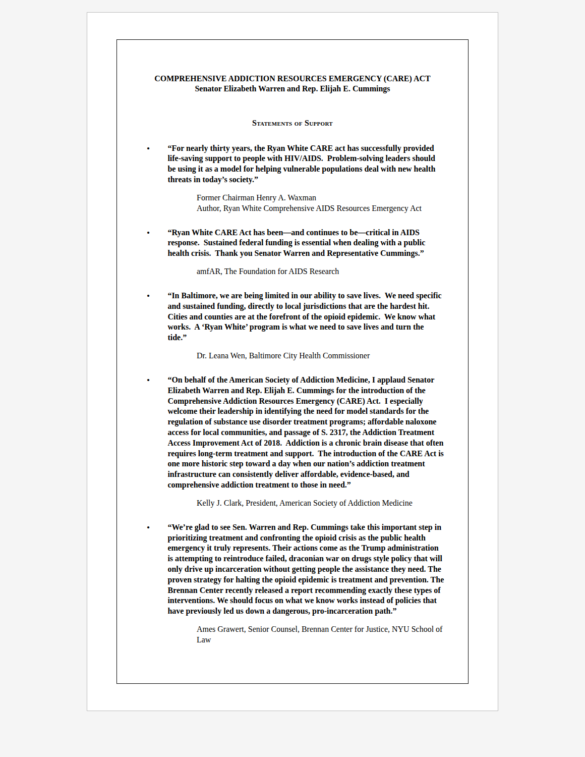COMPREHENSIVE ADDICTION RESOURCES EMERGENCY (CARE) ACT Senator Elizabeth Warren and Rep. Elijah E. Cummings
Statements of Support
“For nearly thirty years, the Ryan White CARE act has successfully provided life-saving support to people with HIV/AIDS. Problem-solving leaders should be using it as a model for helping vulnerable populations deal with new health threats in today’s society.”
Former Chairman Henry A. Waxman Author, Ryan White Comprehensive AIDS Resources Emergency Act
“Ryan White CARE Act has been—and continues to be—critical in AIDS response. Sustained federal funding is essential when dealing with a public health crisis. Thank you Senator Warren and Representative Cummings.”
amfAR, The Foundation for AIDS Research
“In Baltimore, we are being limited in our ability to save lives. We need specific and sustained funding, directly to local jurisdictions that are the hardest hit. Cities and counties are at the forefront of the opioid epidemic. We know what works. A ‘Ryan White’ program is what we need to save lives and turn the tide.”
Dr. Leana Wen, Baltimore City Health Commissioner
“On behalf of the American Society of Addiction Medicine, I applaud Senator Elizabeth Warren and Rep. Elijah E. Cummings for the introduction of the Comprehensive Addiction Resources Emergency (CARE) Act. I especially welcome their leadership in identifying the need for model standards for the regulation of substance use disorder treatment programs; affordable naloxone access for local communities, and passage of S. 2317, the Addiction Treatment Access Improvement Act of 2018. Addiction is a chronic brain disease that often requires long-term treatment and support. The introduction of the CARE Act is one more historic step toward a day when our nation’s addiction treatment infrastructure can consistently deliver affordable, evidence-based, and comprehensive addiction treatment to those in need.”
Kelly J. Clark, President, American Society of Addiction Medicine
“We’re glad to see Sen. Warren and Rep. Cummings take this important step in prioritizing treatment and confronting the opioid crisis as the public health emergency it truly represents. Their actions come as the Trump administration is attempting to reintroduce failed, draconian war on drugs style policy that will only drive up incarceration without getting people the assistance they need. The proven strategy for halting the opioid epidemic is treatment and prevention. The Brennan Center recently released a report recommending exactly these types of interventions. We should focus on what we know works instead of policies that have previously led us down a dangerous, pro-incarceration path.”
Ames Grawert, Senior Counsel, Brennan Center for Justice, NYU School of Law